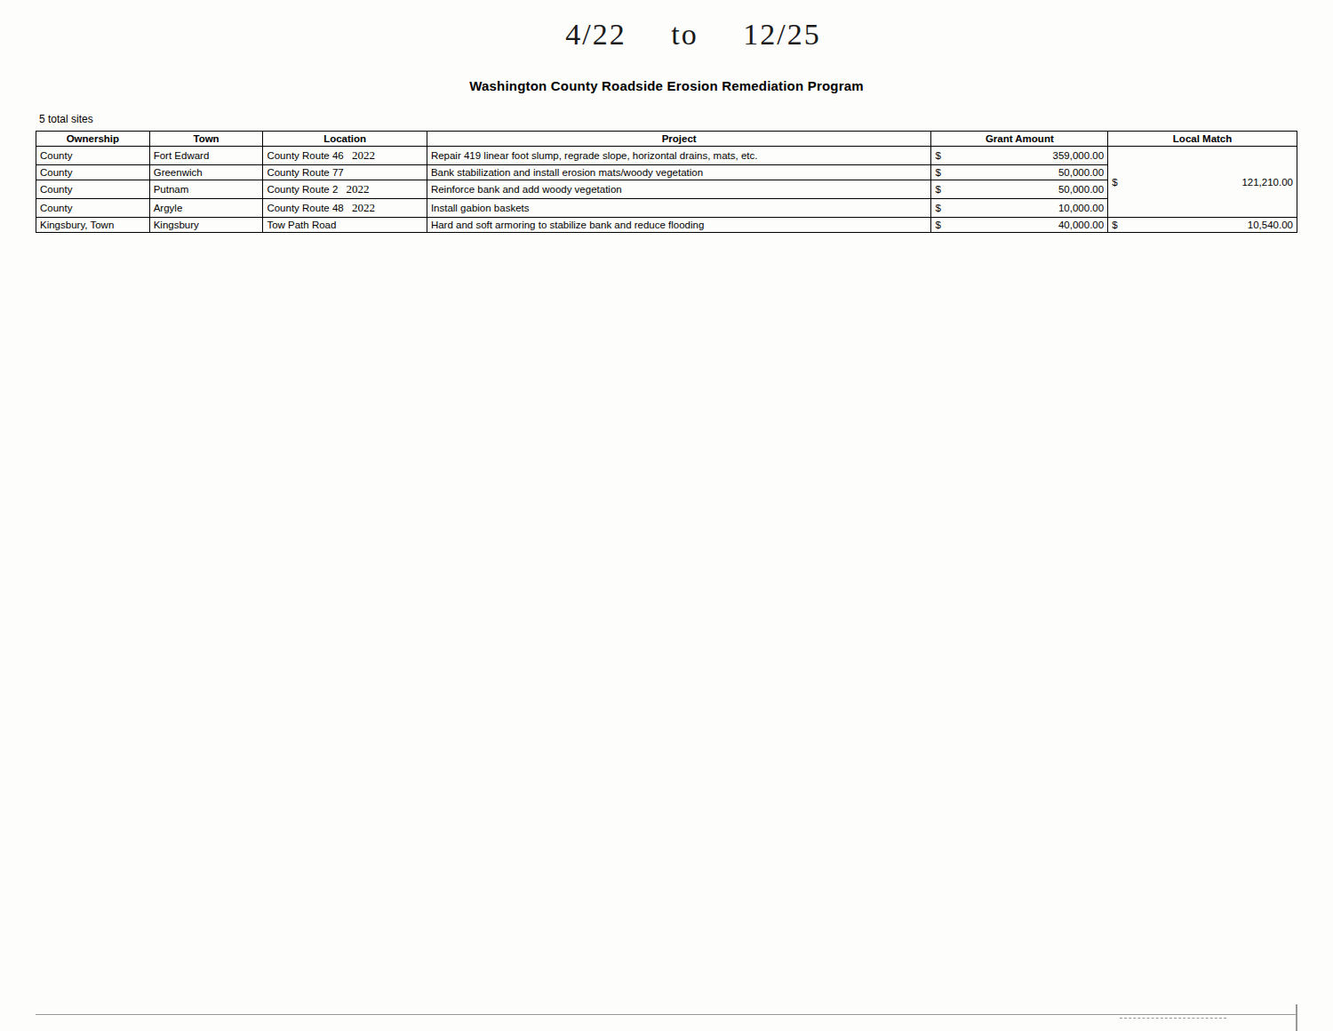4/22 to 12/25
Washington County Roadside Erosion Remediation Program
5 total sites
| Ownership | Town | Location | Project | Grant Amount | Local Match |
| --- | --- | --- | --- | --- | --- |
| County | Fort Edward | County Route 46 2022 | Repair 419 linear foot slump, regrade slope, horizontal drains, mats, etc. | $ | 359,000.00 | $ | 121,210.00 |
| County | Greenwich | County Route 77 | Bank stabilization and install erosion mats/woody vegetation | $ | 50,000.00 |
| County | Putnam | County Route 2 2022 | Reinforce bank and add woody vegetation | $ | 50,000.00 |
| County | Argyle | County Route 48 2022 | Install gabion baskets | $ | 10,000.00 |
| Kingsbury, Town | Kingsbury | Tow Path Road | Hard and soft armoring to stabilize bank and reduce flooding | $ | 40,000.00 | $ | 10,540.00 |